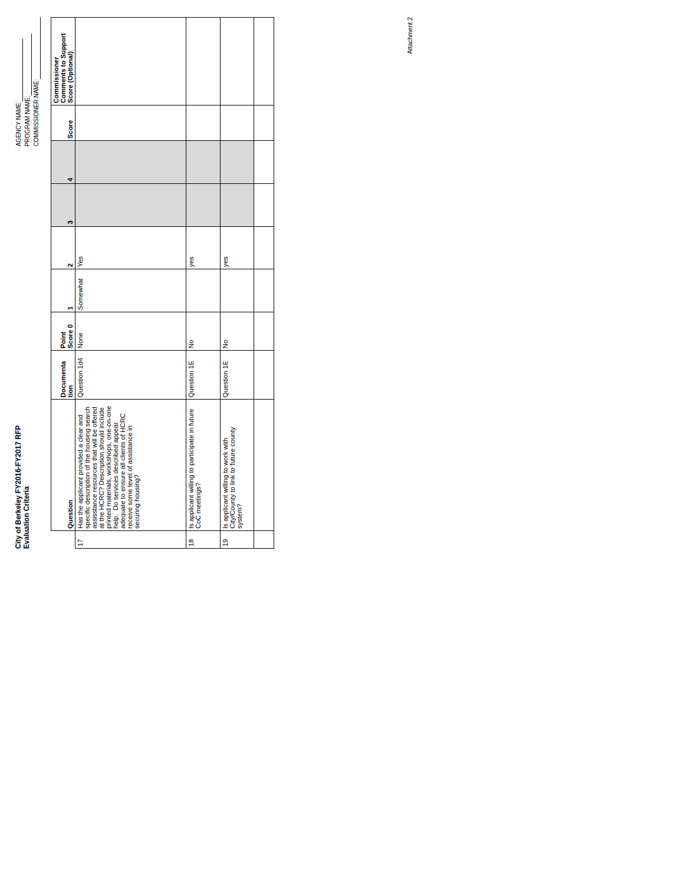City of Berkeley FY2016-FY2017 RFP
Evaluation Criteria
AGENCY NAME:
PROGRAM NAME:
COMMISSIONER NAME:
| | Question | Documenta tion | Point Score 0 | 1 | 2 | 3 | 4 | Score | Commissioner Comments to Support Score (Optional) |
| --- | --- | --- | --- | --- | --- | --- | --- | --- | --- |
| 17 | Has the applicant provided a clear and specific description of the housing search assisstance resources that will be offered at the HCRC? Description should include printed materials, workshops, one-on-one help. Do services described appear adequate to ensure all clients of HCRC receive some level of assistance in securing housing? | Question 1d4 | None | Somewhat | Yes | | | | |
| 18 | Is applicant willing to participate in future CoC meetings? | Question 1E | No | | yes | | | | |
| 19 | Is applicant willing to work with City/County to link to future county system? | Question 1E | No | | yes | | | | |
Attachment 2